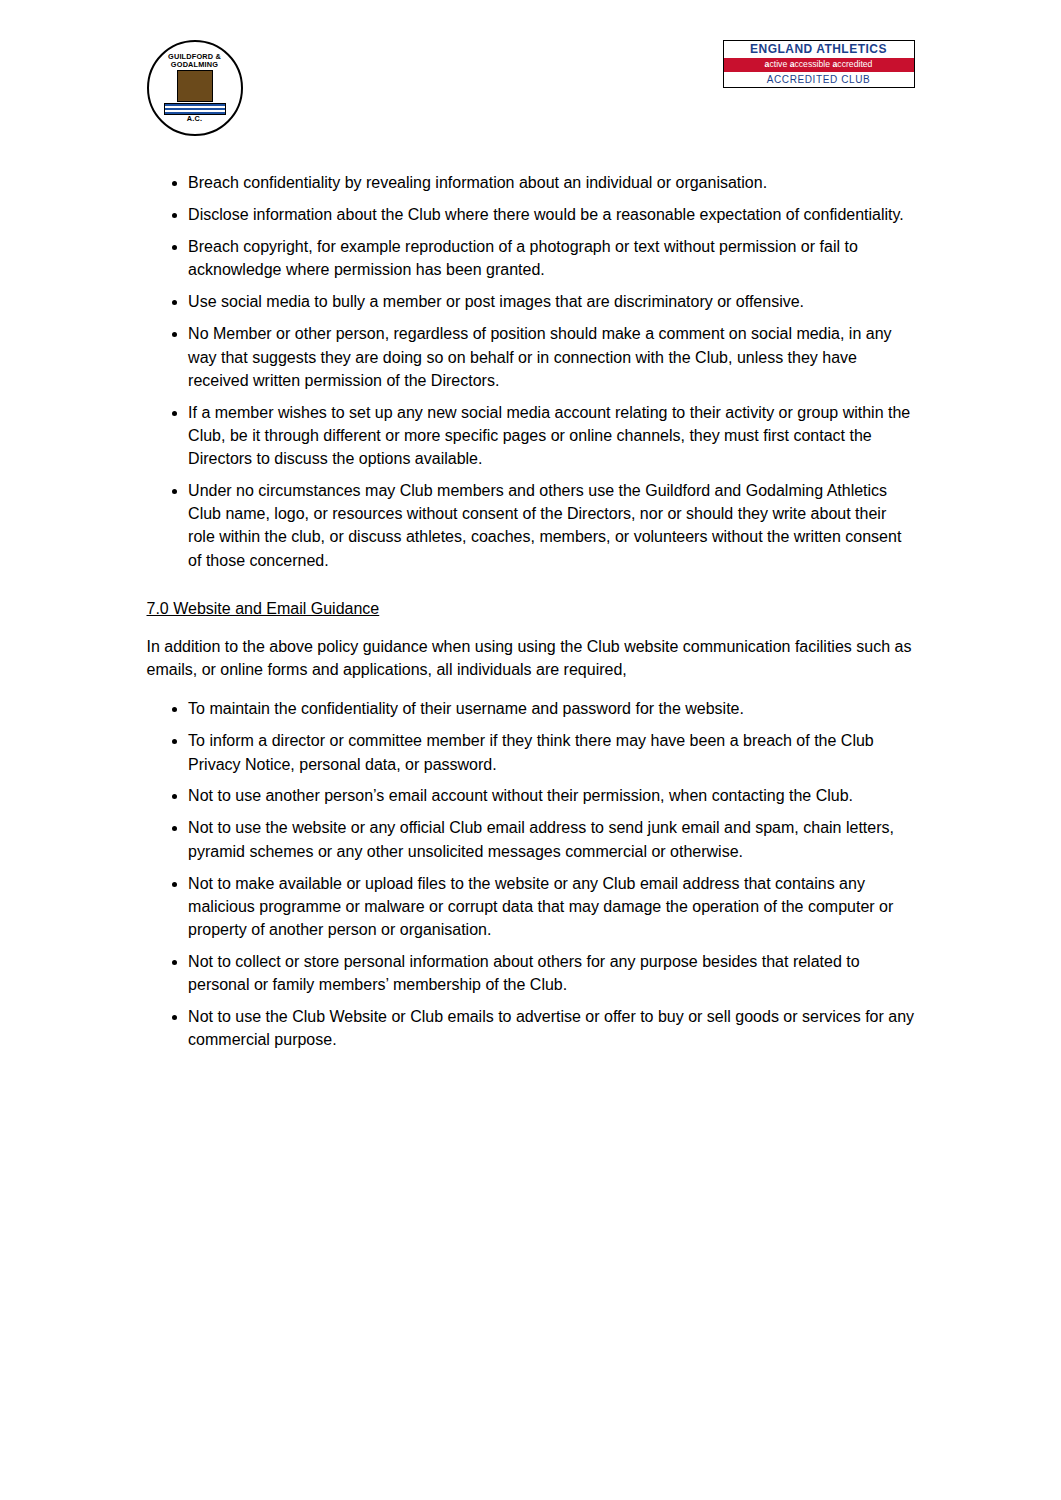Guildford & Godalming
A.C.
ENGLAND ATHLETICS
active accessible accredited
ACCREDITED CLUB
Breach confidentiality by revealing information about an individual or organisation.
Disclose information about the Club where there would be a reasonable expectation of confidentiality.
Breach copyright, for example reproduction of a photograph or text without permission or fail to acknowledge where permission has been granted.
Use social media to bully a member or post images that are discriminatory or offensive.
No Member or other person, regardless of position should make a comment on social media, in any way that suggests they are doing so on behalf or in connection with the Club, unless they have received written permission of the Directors.
If a member wishes to set up any new social media account relating to their activity or group within the Club, be it through different or more specific pages or online channels, they must first contact the Directors to discuss the options available.
Under no circumstances may Club members and others use the Guildford and Godalming Athletics Club name, logo, or resources without consent of the Directors, nor or should they write about their role within the club, or discuss athletes, coaches, members, or volunteers without the written consent of those concerned.
7.0 Website and Email Guidance
In addition to the above policy guidance when using using the Club website communication facilities such as emails, or online forms and applications, all individuals are required,
To maintain the confidentiality of their username and password for the website.
To inform a director or committee member if they think there may have been a breach of the Club Privacy Notice, personal data, or password.
Not to use another person’s email account without their permission, when contacting the Club.
Not to use the website or any official Club email address to send junk email and spam, chain letters, pyramid schemes or any other unsolicited messages commercial or otherwise.
Not to make available or upload files to the website or any Club email address that contains any malicious programme or malware or corrupt data that may damage the operation of the computer or property of another person or organisation.
Not to collect or store personal information about others for any purpose besides that related to personal or family members’ membership of the Club.
Not to use the Club Website or Club emails to advertise or offer to buy or sell goods or services for any commercial purpose.